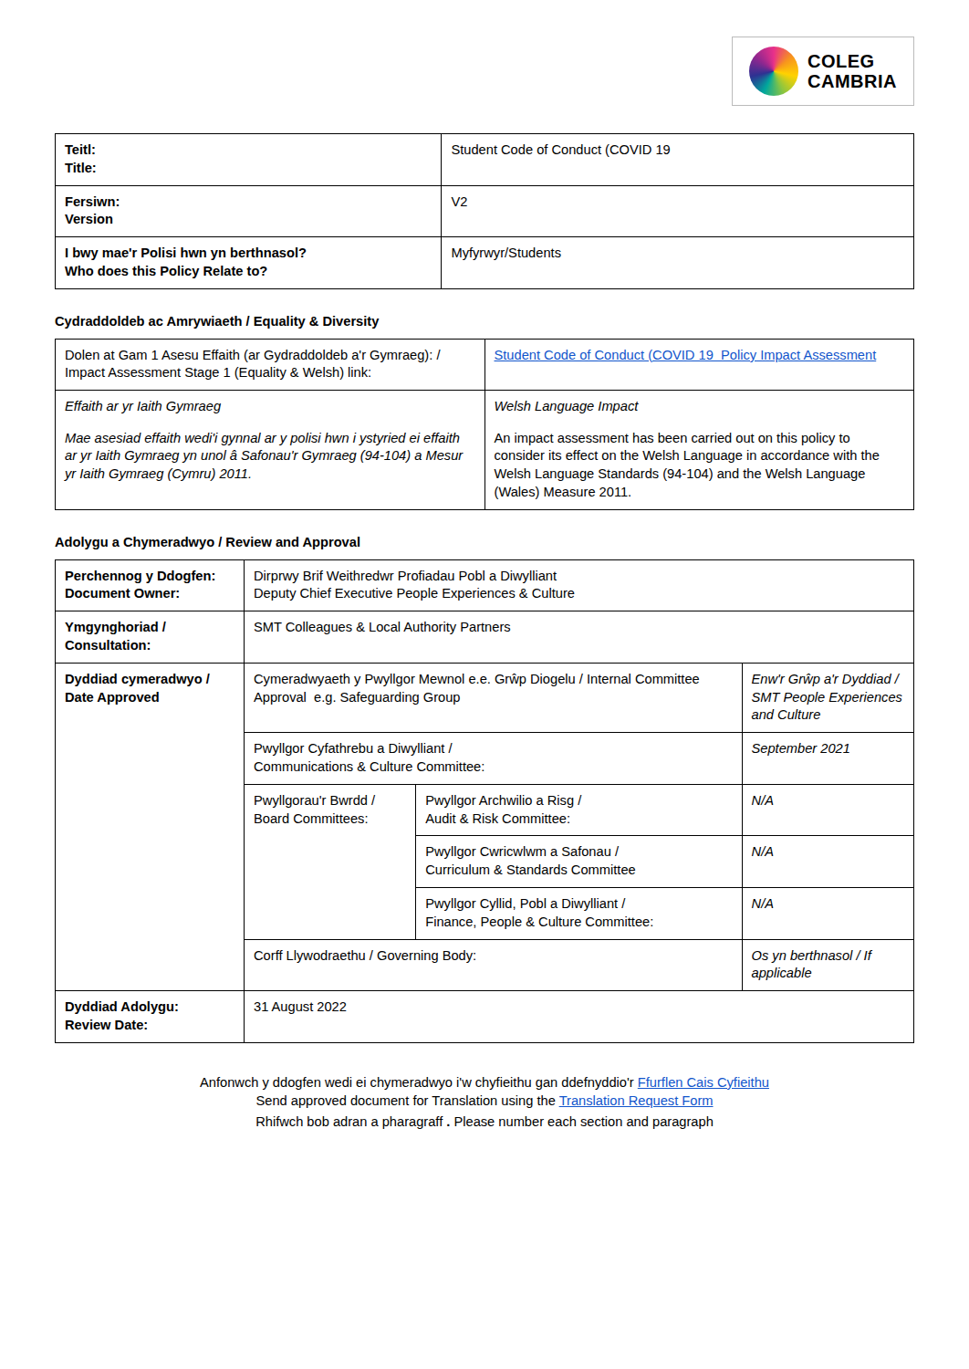COLEG
CAMBRIA
| Teitl: Title: | Student Code of Conduct (COVID 19 |
| Fersiwn: Version | V2 |
| I bwy mae'r Polisi hwn yn berthnasol? Who does this Policy Relate to? | Myfyrwyr/Students |
Cydraddoldeb ac Amrywiaeth / Equality & Diversity
| Dolen at Gam 1 Asesu Effaith (ar Gydraddoldeb a'r Gymraeg): / Impact Assessment Stage 1 (Equality & Welsh) link: | Student Code of Conduct (COVID 19 Policy Impact Assessment |
| Effaith ar yr Iaith Gymraeg Mae asesiad effaith wedi'i gynnal ar y polisi hwn i ystyried ei effaith ar yr Iaith Gymraeg yn unol â Safonau'r Gymraeg (94-104) a Mesur yr Iaith Gymraeg (Cymru) 2011. | Welsh Language Impact An impact assessment has been carried out on this policy to consider its effect on the Welsh Language in accordance with the Welsh Language Standards (94-104) and the Welsh Language (Wales) Measure 2011. |
Adolygu a Chymeradwyo / Review and Approval
| Perchennog y Ddogfen: Document Owner: | Dirprwy Brif Weithredwr Profiadau Pobl a Diwylliant Deputy Chief Executive People Experiences & Culture |
| Ymgynghoriad / Consultation: | SMT Colleagues & Local Authority Partners |
| Dyddiad cymeradwyo / Date Approved | Cymeradwyaeth y Pwyllgor Mewnol e.e. Grŵp Diogelu / Internal Committee Approval e.g. Safeguarding Group | Enw'r Grŵp a'r Dyddiad / SMT People Experiences and Culture |
| Pwyllgor Cyfathrebu a Diwylliant / Communications & Culture Committee: | September 2021 |
| Pwyllgorau'r Bwrdd / Board Committees: | Pwyllgor Archwilio a Risg / Audit & Risk Committee: | N/A |
| Pwyllgor Cwricwlwm a Safonau / Curriculum & Standards Committee | N/A |
| Pwyllgor Cyllid, Pobl a Diwylliant / Finance, People & Culture Committee: | N/A |
| Corff Llywodraethu / Governing Body: | Os yn berthnasol / If applicable |
| Dyddiad Adolygu: Review Date: | 31 August 2022 |
Anfonwch y ddogfen wedi ei chymeradwyo i'w chyfieithu gan ddefnyddio'r Ffurflen Cais Cyfieithu
Send approved document for Translation using the Translation Request Form
Rhifwch bob adran a pharagraff . Please number each section and paragraph